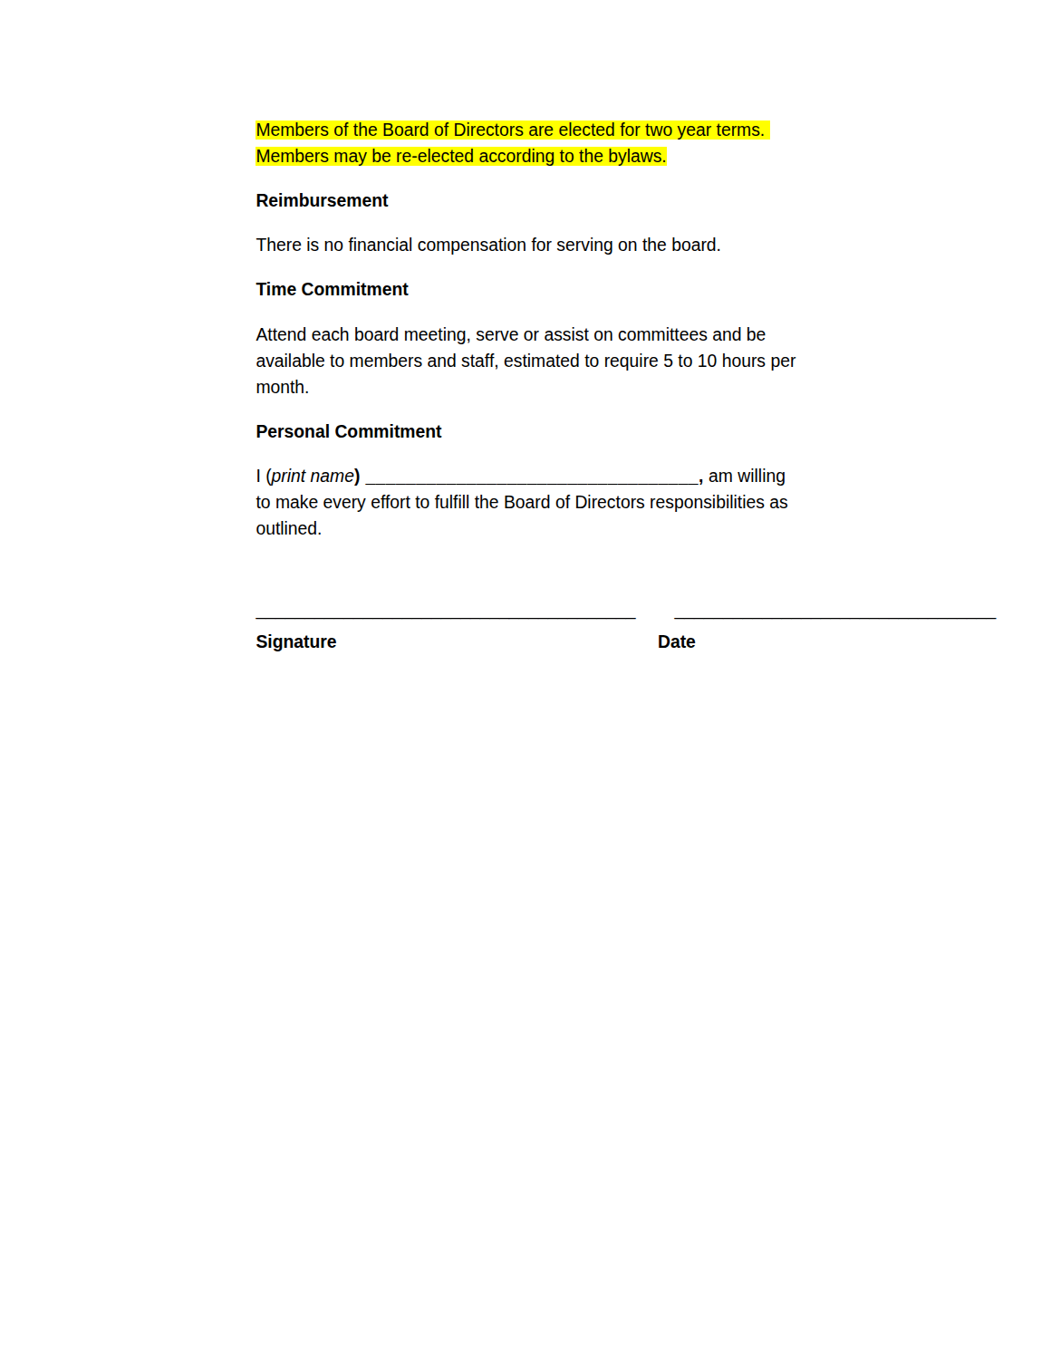Members of the Board of Directors are elected for two year terms. Members may be re-elected according to the bylaws.
Reimbursement
There is no financial compensation for serving on the board.
Time Commitment
Attend each board meeting, serve or assist on committees and be available to members and staff, estimated to require 5 to 10 hours per month.
Personal Commitment
I (print name) _________________________________, am willing to make every effort to fulfill the Board of Directors responsibilities as outlined.
_______________________________________ _________________________________
Signature Date